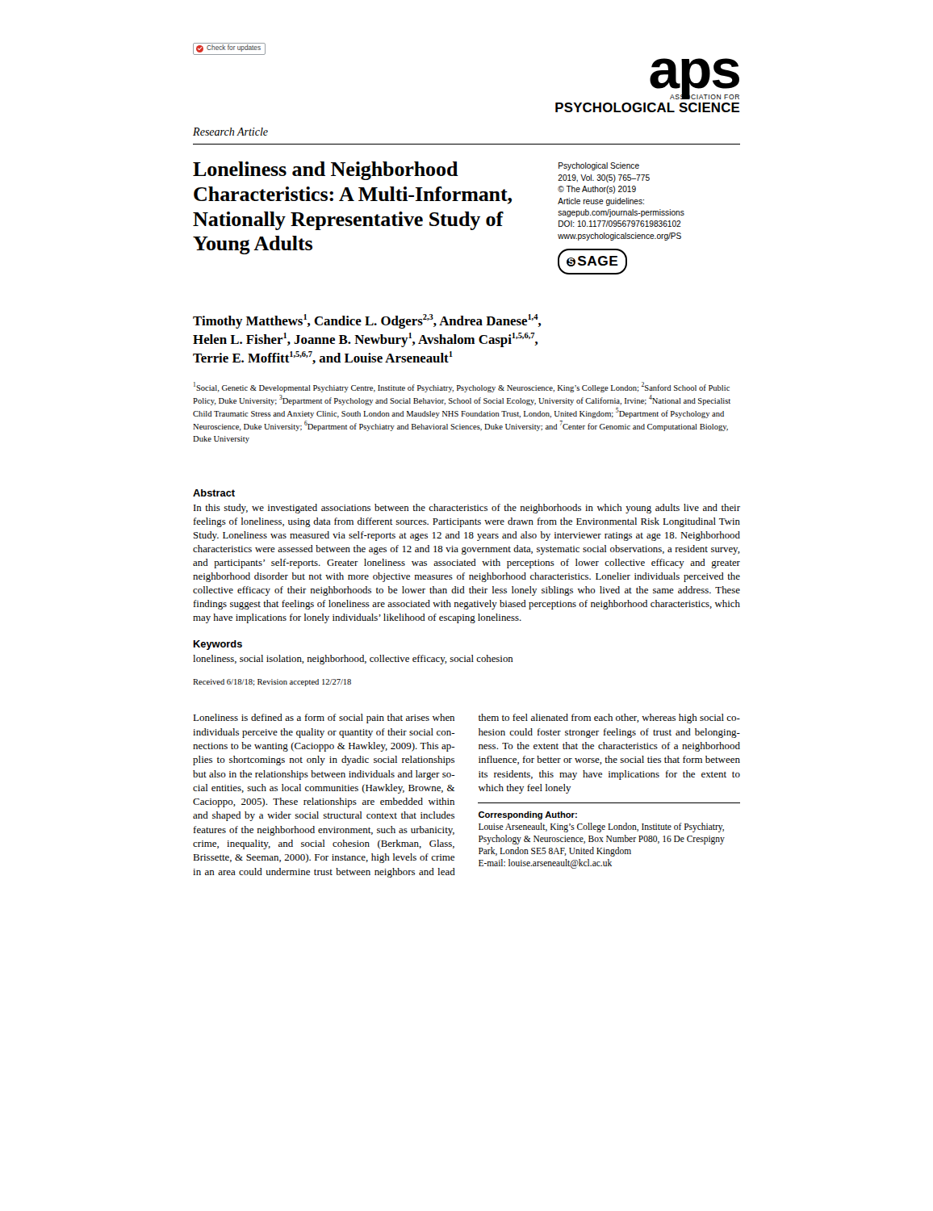Check for updates
aps ASSOCIATION FOR PSYCHOLOGICAL SCIENCE
Research Article
Loneliness and Neighborhood Characteristics: A Multi-Informant, Nationally Representative Study of Young Adults
Psychological Science
2019, Vol. 30(5) 765–775
© The Author(s) 2019
Article reuse guidelines:
sagepub.com/journals-permissions
DOI: 10.1177/0956797619836102
www.psychologicalscience.org/PS
SSAGE
Timothy Matthews1, Candice L. Odgers2,3, Andrea Danese1,4,
Helen L. Fisher1, Joanne B. Newbury1, Avshalom Caspi1,5,6,7,
Terrie E. Moffitt1,5,6,7, and Louise Arseneault1
1Social, Genetic & Developmental Psychiatry Centre, Institute of Psychiatry, Psychology & Neuroscience, King’s College London; 2Sanford School of Public Policy, Duke University; 3Department of Psychology and Social Behavior, School of Social Ecology, University of California, Irvine; 4National and Specialist Child Traumatic Stress and Anxiety Clinic, South London and Maudsley NHS Foundation Trust, London, United Kingdom; 5Department of Psychology and Neuroscience, Duke University; 6Department of Psychiatry and Behavioral Sciences, Duke University; and 7Center for Genomic and Computational Biology, Duke University
Abstract
In this study, we investigated associations between the characteristics of the neighborhoods in which young adults live and their feelings of loneliness, using data from different sources. Participants were drawn from the Environmental Risk Longitudinal Twin Study. Loneliness was measured via self-reports at ages 12 and 18 years and also by interviewer ratings at age 18. Neighborhood characteristics were assessed between the ages of 12 and 18 via government data, systematic social observations, a resident survey, and participants’ self-reports. Greater loneliness was associated with perceptions of lower collective efficacy and greater neighborhood disorder but not with more objective measures of neighborhood characteristics. Lonelier individuals perceived the collective efficacy of their neighborhoods to be lower than did their less lonely siblings who lived at the same address. These findings suggest that feelings of loneliness are associated with negatively biased perceptions of neighborhood characteristics, which may have implications for lonely individuals’ likelihood of escaping loneliness.
Keywords
loneliness, social isolation, neighborhood, collective efficacy, social cohesion
Received 6/18/18; Revision accepted 12/27/18
Loneliness is defined as a form of social pain that arises when individuals perceive the quality or quantity of their social connections to be wanting (Cacioppo & Hawkley, 2009). This applies to shortcomings not only in dyadic social relationships but also in the relationships between individuals and larger social entities, such as local communities (Hawkley, Browne, & Cacioppo, 2005). These relationships are embedded within and shaped by a wider social structural context that includes features of the neighborhood environment, such as urbanicity, crime, inequality, and social cohesion (Berkman, Glass, Brissette, & Seeman, 2000). For instance, high levels of crime in an area could undermine trust between neighbors and lead them to feel alienated from each other, whereas high social cohesion could foster stronger feelings of trust and belongingness. To the extent that the characteristics of a neighborhood influence, for better or worse, the social ties that form between its residents, this may have implications for the extent to which they feel lonely
Corresponding Author:
Louise Arseneault, King’s College London, Institute of Psychiatry, Psychology & Neuroscience, Box Number P080, 16 De Crespigny Park, London SE5 8AF, United Kingdom
E-mail: louise.arseneault@kcl.ac.uk